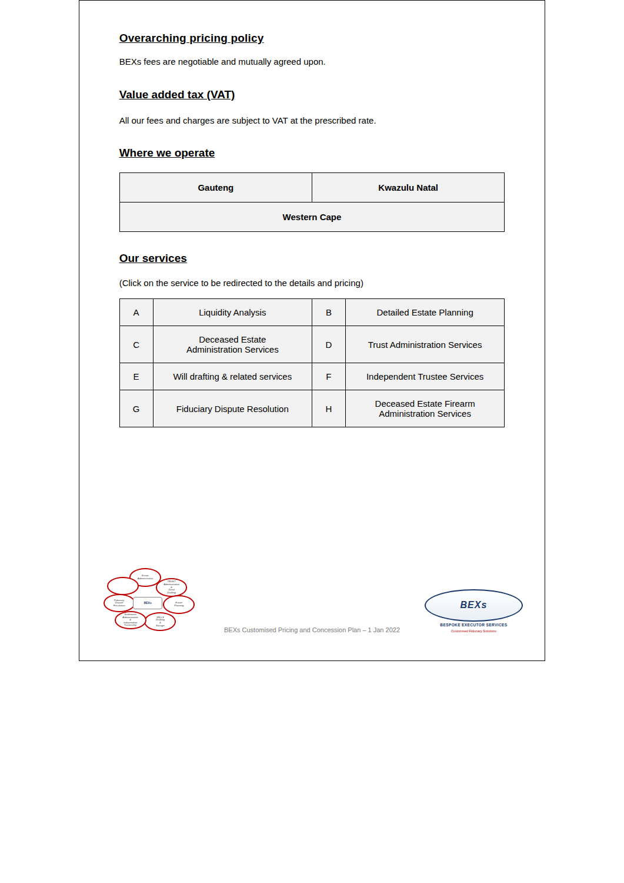Overarching pricing policy
BEXs fees are negotiable and mutually agreed upon.
Value added tax (VAT)
All our fees and charges are subject to VAT at the prescribed rate.
Where we operate
| Gauteng | Kwazulu Natal |
| Western Cape |
Our services
(Click on the service to be redirected to the details and pricing)
| A | Liquidity Analysis | B | Detailed Estate Planning |
| C | Deceased Estate Administration Services | D | Trust Administration Services |
| E | Will drafting & related services | F | Independent Trustee Services |
| G | Fiduciary Dispute Resolution | H | Deceased Estate Firearm Administration Services |
Estate
Administration
TRUST
Administration
&
Deed
Drafting
Estate
Planning
WILLS
Drafting
&
Storage
Settlement
Administration
&
Independent
Trusteeship
Fiduciary
Dispute
Resolution
BEXs
BEXs Customised Pricing and Concession Plan – 1 Jan 2022
BEXs
BESPOKE EXECUTOR SERVICES
Customised Fiduciary Solutions